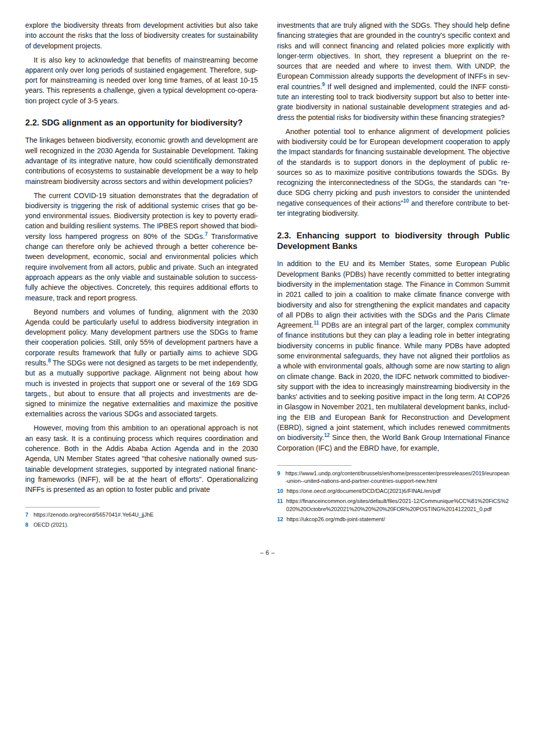explore the biodiversity threats from development activities but also take into account the risks that the loss of biodiversity creates for sustainability of development projects.
It is also key to acknowledge that benefits of mainstreaming become apparent only over long periods of sustained engagement. Therefore, support for mainstreaming is needed over long time frames, of at least 10-15 years. This represents a challenge, given a typical development co-operation project cycle of 3-5 years.
2.2. SDG alignment as an opportunity for biodiversity?
The linkages between biodiversity, economic growth and development are well recognized in the 2030 Agenda for Sustainable Development. Taking advantage of its integrative nature, how could scientifically demonstrated contributions of ecosystems to sustainable development be a way to help mainstream biodiversity across sectors and within development policies?
The current COVID-19 situation demonstrates that the degradation of biodiversity is triggering the risk of additional systemic crises that go beyond environmental issues. Biodiversity protection is key to poverty eradication and building resilient systems. The IPBES report showed that biodiversity loss hampered progress on 80% of the SDGs.7 Transformative change can therefore only be achieved through a better coherence between development, economic, social and environmental policies which require involvement from all actors, public and private. Such an integrated approach appears as the only viable and sustainable solution to successfully achieve the objectives. Concretely, this requires additional efforts to measure, track and report progress.
Beyond numbers and volumes of funding, alignment with the 2030 Agenda could be particularly useful to address biodiversity integration in development policy. Many development partners use the SDGs to frame their cooperation policies. Still, only 55% of development partners have a corporate results framework that fully or partially aims to achieve SDG results.8 The SDGs were not designed as targets to be met independently, but as a mutually supportive package. Alignment not being about how much is invested in projects that support one or several of the 169 SDG targets., but about to ensure that all projects and investments are designed to minimize the negative externalities and maximize the positive externalities across the various SDGs and associated targets.
However, moving from this ambition to an operational approach is not an easy task. It is a continuing process which requires coordination and coherence. Both in the Addis Ababa Action Agenda and in the 2030 Agenda, UN Member States agreed "that cohesive nationally owned sustainable development strategies, supported by integrated national financing frameworks (INFF), will be at the heart of efforts". Operationalizing INFFs is presented as an option to foster public and private
7 https://zenodo.org/record/5657041#.Ye64U_jjJhE
8 OECD (2021).
investments that are truly aligned with the SDGs. They should help define financing strategies that are grounded in the country's specific context and risks and will connect financing and related policies more explicitly with longer-term objectives. In short, they represent a blueprint on the resources that are needed and where to invest them. With UNDP, the European Commission already supports the development of INFFs in several countries.9 If well designed and implemented, could the INFF constitute an interesting tool to track biodiversity support but also to better integrate biodiversity in national sustainable development strategies and address the potential risks for biodiversity within these financing strategies?
Another potential tool to enhance alignment of development policies with biodiversity could be for European development cooperation to apply the Impact standards for financing sustainable development. The objective of the standards is to support donors in the deployment of public resources so as to maximize positive contributions towards the SDGs. By recognizing the interconnectedness of the SDGs, the standards can "reduce SDG cherry picking and push investors to consider the unintended negative consequences of their actions"10 and therefore contribute to better integrating biodiversity.
2.3. Enhancing support to biodiversity through Public Development Banks
In addition to the EU and its Member States, some European Public Development Banks (PDBs) have recently committed to better integrating biodiversity in the implementation stage. The Finance in Common Summit in 2021 called to join a coalition to make climate finance converge with biodiversity and also for strengthening the explicit mandates and capacity of all PDBs to align their activities with the SDGs and the Paris Climate Agreement.11 PDBs are an integral part of the larger, complex community of finance institutions but they can play a leading role in better integrating biodiversity concerns in public finance. While many PDBs have adopted some environmental safeguards, they have not aligned their portfolios as a whole with environmental goals, although some are now starting to align on climate change. Back in 2020, the IDFC network committed to biodiversity support with the idea to increasingly mainstreaming biodiversity in the banks' activities and to seeking positive impact in the long term. At COP26 in Glasgow in November 2021, ten multilateral development banks, including the EIB and European Bank for Reconstruction and Development (EBRD), signed a joint statement, which includes renewed commitments on biodiversity.12 Since then, the World Bank Group International Finance Corporation (IFC) and the EBRD have, for example,
9 https://www1.undp.org/content/brussels/en/home/presscenter/pressreleases/2019/european-union--united-nations-and-partner-countries-support-new.html
10 https://one.oecd.org/document/DCD/DAC(2021)6/FINAL/en/pdf
11 https://financeincommon.org/sites/default/files/2021-12/Communique%CC%81%20FiCS%2020%20Octobre%202021%20%20%20%20FOR%20POSTING%2014122021_0.pdf
12 https://ukcop26.org/mdb-joint-statement/
– 6 –